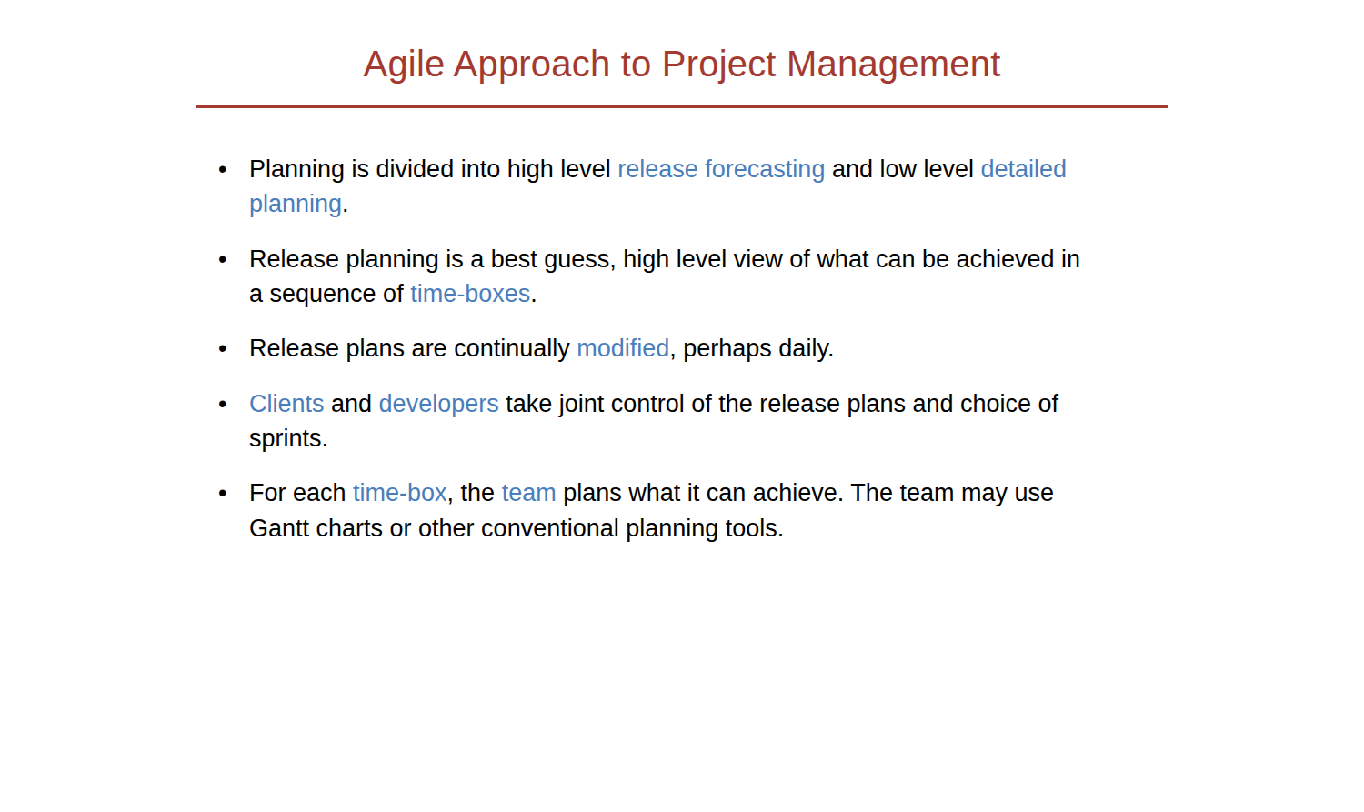Agile Approach to Project Management
Planning is divided into high level release forecasting and low level detailed planning.
Release planning is a best guess, high level view of what can be achieved in a sequence of time-boxes.
Release plans are continually modified, perhaps daily.
Clients and developers take joint control of the release plans and choice of sprints.
For each time-box, the team plans what it can achieve. The team may use Gantt charts or other conventional planning tools.